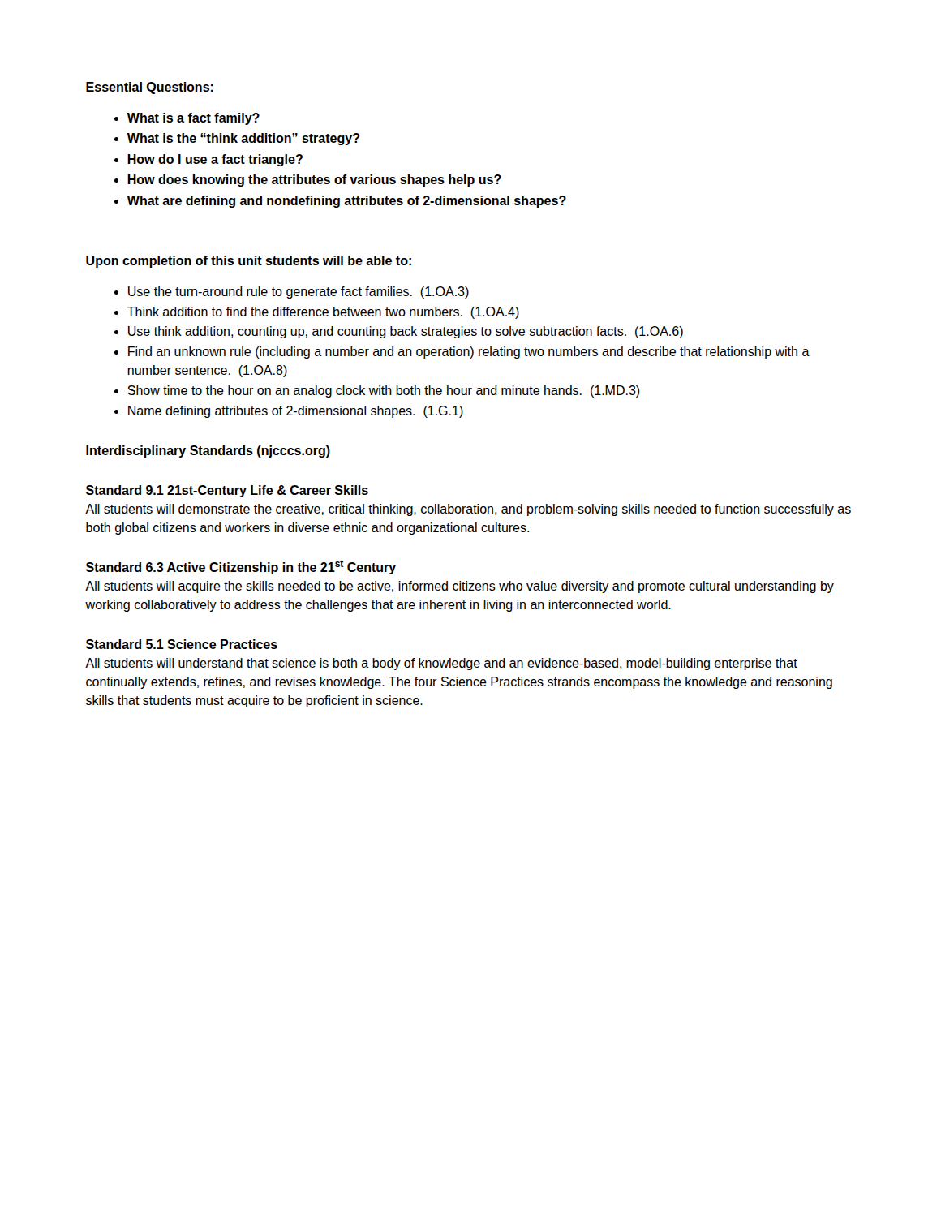Essential Questions:
What is a fact family?
What is the “think addition” strategy?
How do I use a fact triangle?
How does knowing the attributes of various shapes help us?
What are defining and nondefining attributes of 2-dimensional shapes?
Upon completion of this unit students will be able to:
Use the turn-around rule to generate fact families. (1.OA.3)
Think addition to find the difference between two numbers. (1.OA.4)
Use think addition, counting up, and counting back strategies to solve subtraction facts. (1.OA.6)
Find an unknown rule (including a number and an operation) relating two numbers and describe that relationship with a number sentence. (1.OA.8)
Show time to the hour on an analog clock with both the hour and minute hands. (1.MD.3)
Name defining attributes of 2-dimensional shapes. (1.G.1)
Interdisciplinary Standards (njcccs.org)
Standard 9.1 21st-Century Life & Career Skills
All students will demonstrate the creative, critical thinking, collaboration, and problem-solving skills needed to function successfully as both global citizens and workers in diverse ethnic and organizational cultures.
Standard 6.3 Active Citizenship in the 21st Century
All students will acquire the skills needed to be active, informed citizens who value diversity and promote cultural understanding by working collaboratively to address the challenges that are inherent in living in an interconnected world.
Standard 5.1 Science Practices
All students will understand that science is both a body of knowledge and an evidence-based, model-building enterprise that continually extends, refines, and revises knowledge. The four Science Practices strands encompass the knowledge and reasoning skills that students must acquire to be proficient in science.